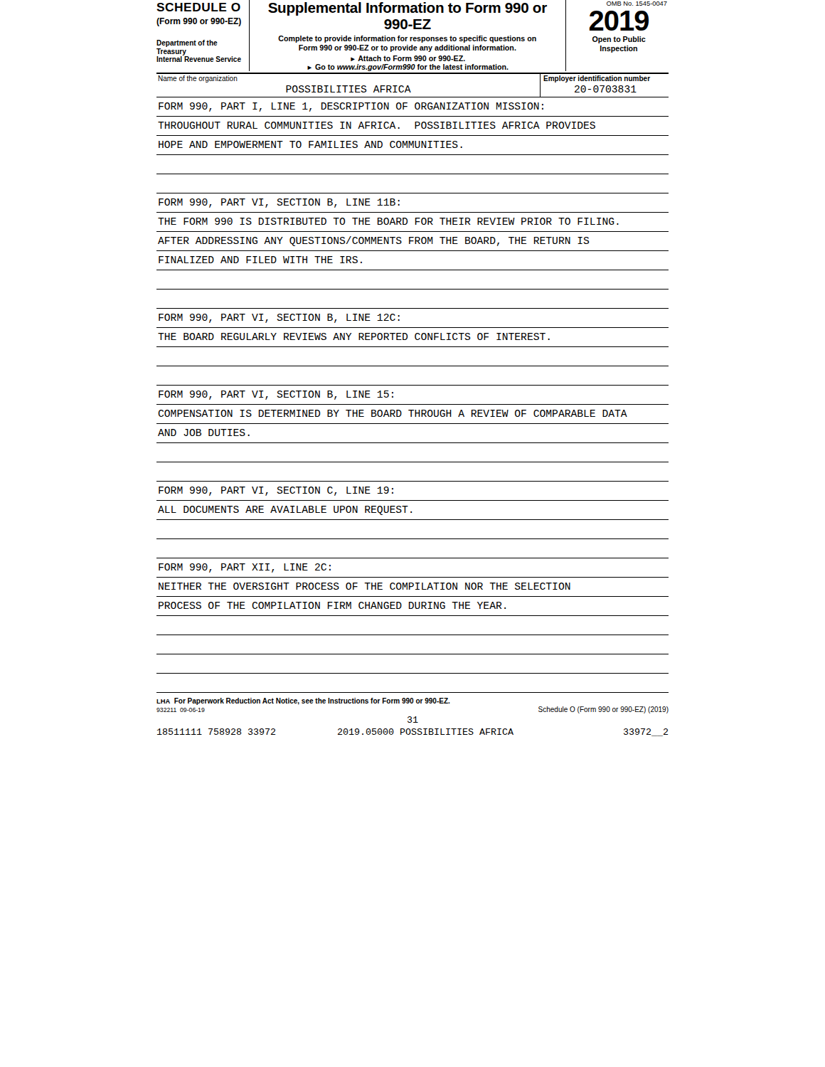SCHEDULE O
(Form 990 or 990-EZ)
Department of the Treasury
Internal Revenue Service
Supplemental Information to Form 990 or 990-EZ
Complete to provide information for responses to specific questions on
Form 990 or 990-EZ or to provide any additional information.
► Attach to Form 990 or 990-EZ.
► Go to www.irs.gov/Form990 for the latest information.
OMB No. 1545-0047
2019
Open to Public
Inspection
Name of the organization
POSSIBILITIES AFRICA
Employer identification number
20-0703831
FORM 990, PART I, LINE 1, DESCRIPTION OF ORGANIZATION MISSION:
THROUGHOUT RURAL COMMUNITIES IN AFRICA. POSSIBILITIES AFRICA PROVIDES
HOPE AND EMPOWERMENT TO FAMILIES AND COMMUNITIES.
FORM 990, PART VI, SECTION B, LINE 11B:
THE FORM 990 IS DISTRIBUTED TO THE BOARD FOR THEIR REVIEW PRIOR TO FILING.
AFTER ADDRESSING ANY QUESTIONS/COMMENTS FROM THE BOARD, THE RETURN IS
FINALIZED AND FILED WITH THE IRS.
FORM 990, PART VI, SECTION B, LINE 12C:
THE BOARD REGULARLY REVIEWS ANY REPORTED CONFLICTS OF INTEREST.
FORM 990, PART VI, SECTION B, LINE 15:
COMPENSATION IS DETERMINED BY THE BOARD THROUGH A REVIEW OF COMPARABLE DATA
AND JOB DUTIES.
FORM 990, PART VI, SECTION C, LINE 19:
ALL DOCUMENTS ARE AVAILABLE UPON REQUEST.
FORM 990, PART XII, LINE 2C:
NEITHER THE OVERSIGHT PROCESS OF THE COMPILATION NOR THE SELECTION
PROCESS OF THE COMPILATION FIRM CHANGED DURING THE YEAR.
LHA For Paperwork Reduction Act Notice, see the Instructions for Form 990 or 990-EZ.
932211 09-06-19
Schedule O (Form 990 or 990-EZ) (2019)
31
18511111 758928 33972
2019.05000 POSSIBILITIES AFRICA
33972__2